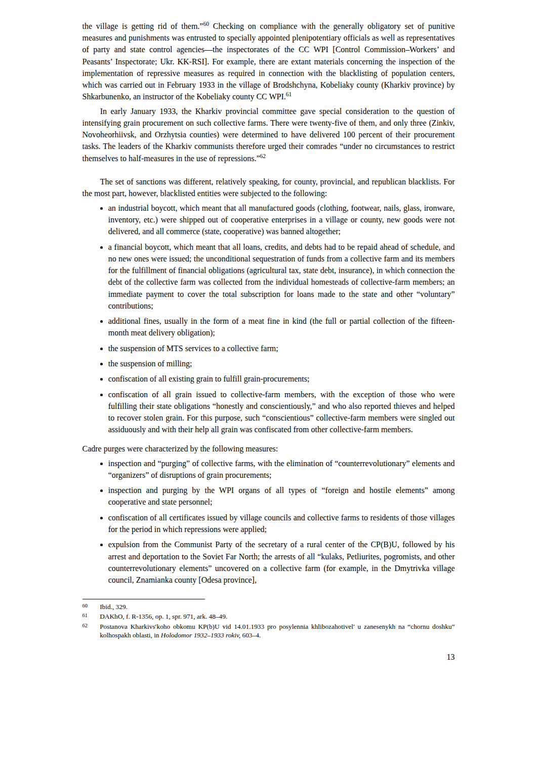the village is getting rid of them.”60 Checking on compliance with the generally obligatory set of punitive measures and punishments was entrusted to specially appointed plenipotentiary officials as well as representatives of party and state control agencies—the inspectorates of the CC WPI [Control Commission–Workers’ and Peasants’ Inspectorate; Ukr. KK-RSI]. For example, there are extant materials concerning the inspection of the implementation of repressive measures as required in connection with the blacklisting of population centers, which was carried out in February 1933 in the village of Brodshchyna, Kobeliaky county (Kharkiv province) by Shkarbunenko, an instructor of the Kobeliaky county CC WPI.61
In early January 1933, the Kharkiv provincial committee gave special consideration to the question of intensifying grain procurement on such collective farms. There were twenty-five of them, and only three (Zinkiv, Novoheorhiivsk, and Orzhytsia counties) were determined to have delivered 100 percent of their procurement tasks. The leaders of the Kharkiv communists therefore urged their comrades “under no circumstances to restrict themselves to half-measures in the use of repressions.”62
The set of sanctions was different, relatively speaking, for county, provincial, and republican blacklists. For the most part, however, blacklisted entities were subjected to the following:
an industrial boycott, which meant that all manufactured goods (clothing, footwear, nails, glass, ironware, inventory, etc.) were shipped out of cooperative enterprises in a village or county, new goods were not delivered, and all commerce (state, cooperative) was banned altogether;
a financial boycott, which meant that all loans, credits, and debts had to be repaid ahead of schedule, and no new ones were issued; the unconditional sequestration of funds from a collective farm and its members for the fulfillment of financial obligations (agricultural tax, state debt, insurance), in which connection the debt of the collective farm was collected from the individual homesteads of collective-farm members; an immediate payment to cover the total subscription for loans made to the state and other “voluntary” contributions;
additional fines, usually in the form of a meat fine in kind (the full or partial collection of the fifteen-month meat delivery obligation);
the suspension of MTS services to a collective farm;
the suspension of milling;
confiscation of all existing grain to fulfill grain-procurements;
confiscation of all grain issued to collective-farm members, with the exception of those who were fulfilling their state obligations “honestly and conscientiously,” and who also reported thieves and helped to recover stolen grain. For this purpose, such “conscientious” collective-farm members were singled out assiduously and with their help all grain was confiscated from other collective-farm members.
Cadre purges were characterized by the following measures:
inspection and “purging” of collective farms, with the elimination of “counterrevolutionary” elements and “organizers” of disruptions of grain procurements;
inspection and purging by the WPI organs of all types of “foreign and hostile elements” among cooperative and state personnel;
confiscation of all certificates issued by village councils and collective farms to residents of those villages for the period in which repressions were applied;
expulsion from the Communist Party of the secretary of a rural center of the CP(B)U, followed by his arrest and deportation to the Soviet Far North; the arrests of all “kulaks, Petliurites, pogromists, and other counterrevolutionary elements” uncovered on a collective farm (for example, in the Dmytrivka village council, Znamianka county [Odesa province],
60 Ibid., 329.
61 DAKhO, f. R-1356, op. 1, spr. 971, ark. 48–49.
62 Postanova Kharkivs′koho obkomu KP(b)U vid 14.01.1933 pro posylennia khlibozahotivel′ u zanesenykh na “chornu doshku” kolhospakh oblasti, in Holodomor 1932–1933 rokiv, 603–4.
13